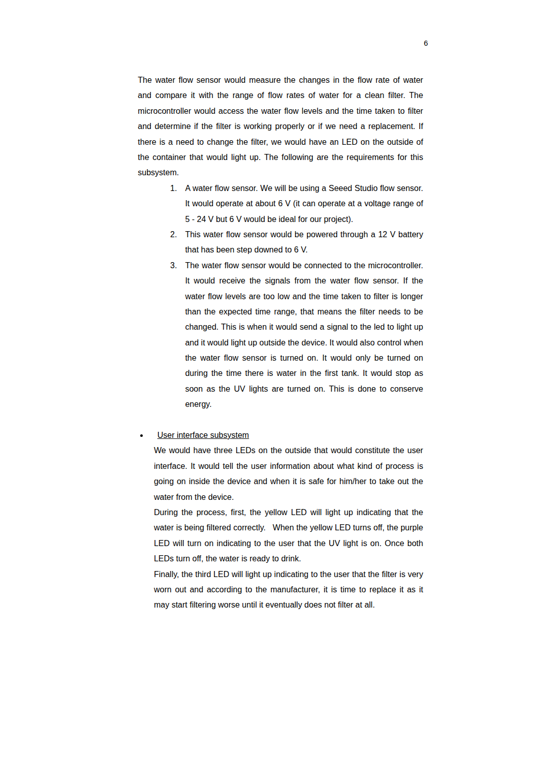6
The water flow sensor would measure the changes in the flow rate of water and compare it with the range of flow rates of water for a clean filter. The microcontroller would access the water flow levels and the time taken to filter and determine if the filter is working properly or if we need a replacement. If there is a need to change the filter, we would have an LED on the outside of the container that would light up. The following are the requirements for this subsystem.
A water flow sensor. We will be using a Seeed Studio flow sensor. It would operate at about 6 V (it can operate at a voltage range of 5 - 24 V but 6 V would be ideal for our project).
This water flow sensor would be powered through a 12 V battery that has been step downed to 6 V.
The water flow sensor would be connected to the microcontroller. It would receive the signals from the water flow sensor. If the water flow levels are too low and the time taken to filter is longer than the expected time range, that means the filter needs to be changed. This is when it would send a signal to the led to light up and it would light up outside the device. It would also control when the water flow sensor is turned on. It would only be turned on during the time there is water in the first tank. It would stop as soon as the UV lights are turned on. This is done to conserve energy.
User interface subsystem
We would have three LEDs on the outside that would constitute the user interface. It would tell the user information about what kind of process is going on inside the device and when it is safe for him/her to take out the water from the device.
During the process, first, the yellow LED will light up indicating that the water is being filtered correctly. When the yellow LED turns off, the purple LED will turn on indicating to the user that the UV light is on. Once both LEDs turn off, the water is ready to drink.
Finally, the third LED will light up indicating to the user that the filter is very worn out and according to the manufacturer, it is time to replace it as it may start filtering worse until it eventually does not filter at all.